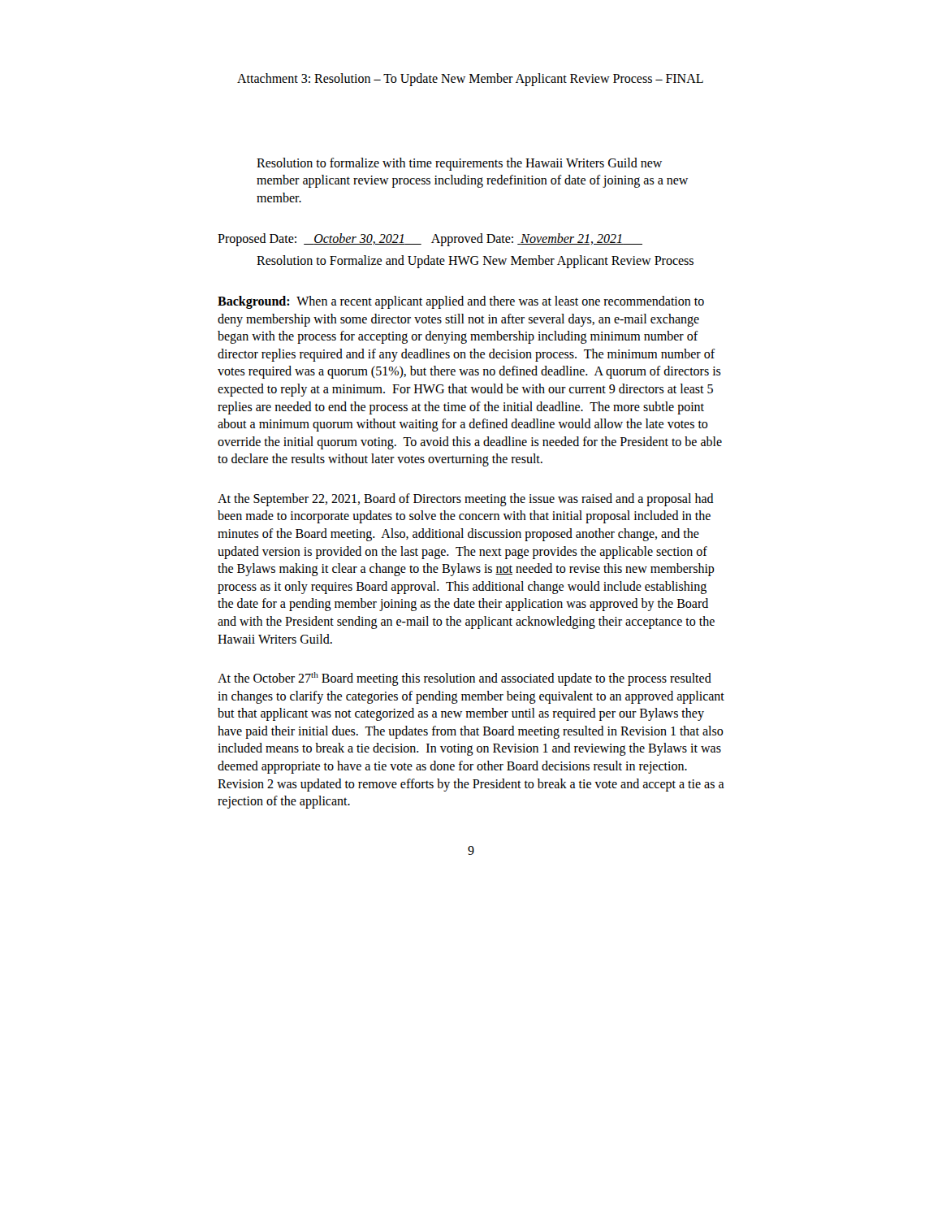Attachment 3: Resolution – To Update New Member Applicant Review Process – FINAL
Resolution to formalize with time requirements the Hawaii Writers Guild new member applicant review process including redefinition of date of joining as a new member.
Proposed Date: October 30, 2021 Approved Date: November 21, 2021
Resolution to Formalize and Update HWG New Member Applicant Review Process
Background: When a recent applicant applied and there was at least one recommendation to deny membership with some director votes still not in after several days, an e-mail exchange began with the process for accepting or denying membership including minimum number of director replies required and if any deadlines on the decision process. The minimum number of votes required was a quorum (51%), but there was no defined deadline. A quorum of directors is expected to reply at a minimum. For HWG that would be with our current 9 directors at least 5 replies are needed to end the process at the time of the initial deadline. The more subtle point about a minimum quorum without waiting for a defined deadline would allow the late votes to override the initial quorum voting. To avoid this a deadline is needed for the President to be able to declare the results without later votes overturning the result.
At the September 22, 2021, Board of Directors meeting the issue was raised and a proposal had been made to incorporate updates to solve the concern with that initial proposal included in the minutes of the Board meeting. Also, additional discussion proposed another change, and the updated version is provided on the last page. The next page provides the applicable section of the Bylaws making it clear a change to the Bylaws is not needed to revise this new membership process as it only requires Board approval. This additional change would include establishing the date for a pending member joining as the date their application was approved by the Board and with the President sending an e-mail to the applicant acknowledging their acceptance to the Hawaii Writers Guild.
At the October 27th Board meeting this resolution and associated update to the process resulted in changes to clarify the categories of pending member being equivalent to an approved applicant but that applicant was not categorized as a new member until as required per our Bylaws they have paid their initial dues. The updates from that Board meeting resulted in Revision 1 that also included means to break a tie decision. In voting on Revision 1 and reviewing the Bylaws it was deemed appropriate to have a tie vote as done for other Board decisions result in rejection. Revision 2 was updated to remove efforts by the President to break a tie vote and accept a tie as a rejection of the applicant.
9